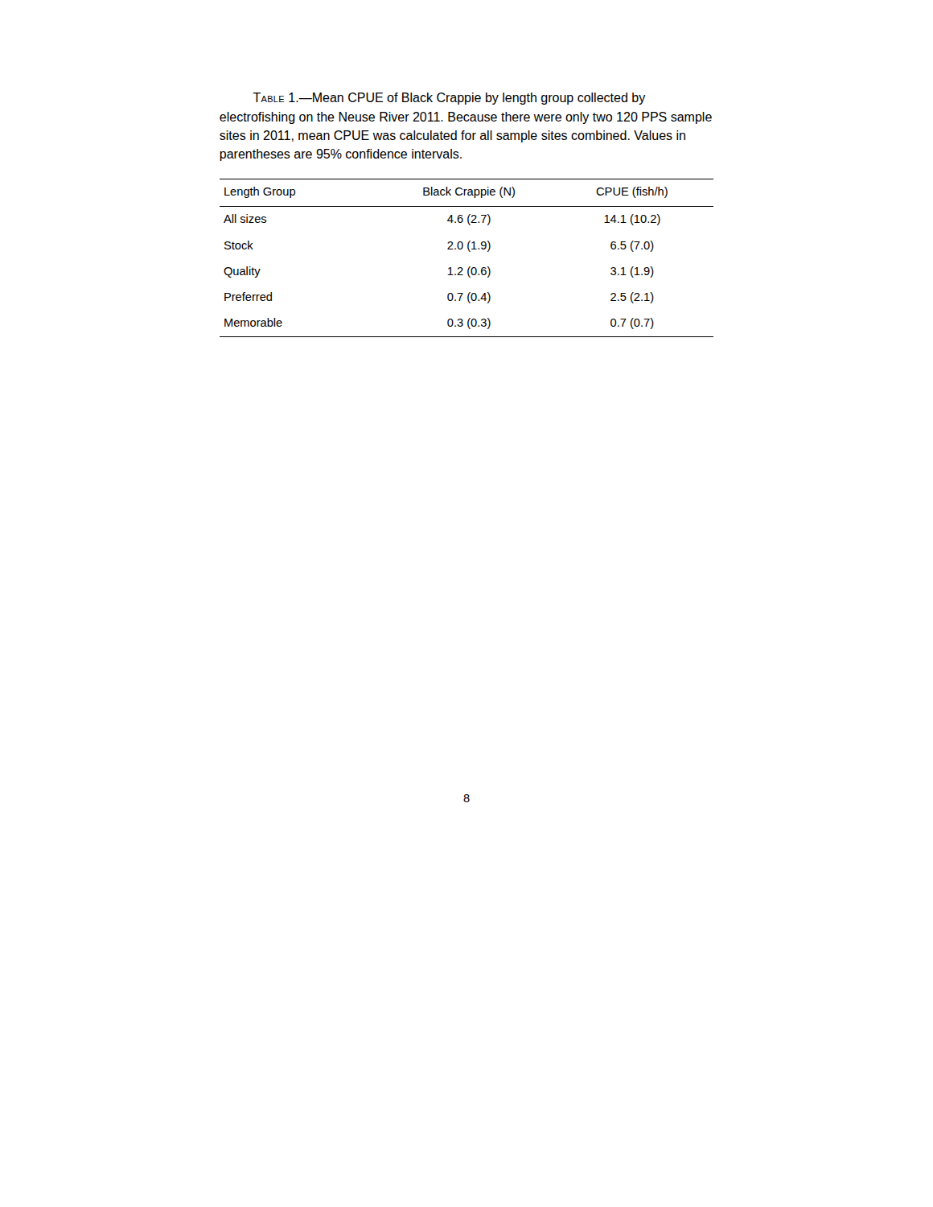Table 1.—Mean CPUE of Black Crappie by length group collected by electrofishing on the Neuse River 2011. Because there were only two 120 PPS sample sites in 2011, mean CPUE was calculated for all sample sites combined. Values in parentheses are 95% confidence intervals.
| Length Group | Black Crappie (N) | CPUE (fish/h) |
| --- | --- | --- |
| All sizes | 4.6 (2.7) | 14.1 (10.2) |
| Stock | 2.0 (1.9) | 6.5 (7.0) |
| Quality | 1.2 (0.6) | 3.1 (1.9) |
| Preferred | 0.7 (0.4) | 2.5 (2.1) |
| Memorable | 0.3 (0.3) | 0.7 (0.7) |
8